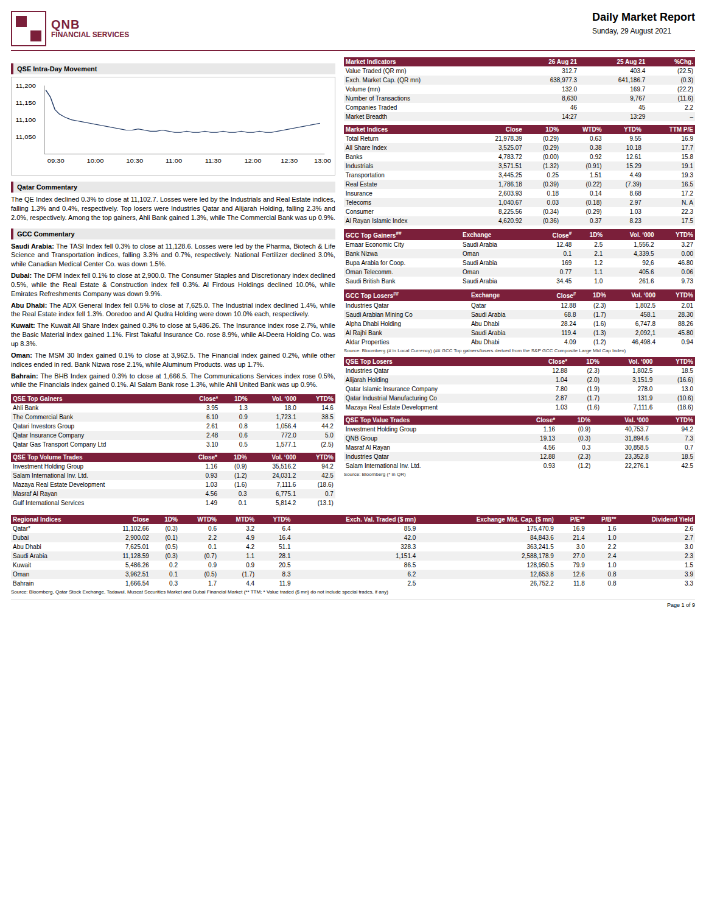QNB
FINANCIAL SERVICES
Daily Market Report
Sunday, 29 August 2021
QSE Intra-Day Movement
11,200 11,150 11,100 11,050 09:30 10:00 10:30 11:00 11:30 12:00 12:30 13:00
Qatar Commentary
The QE Index declined 0.3% to close at 11,102.7. Losses were led by the Industrials and Real Estate indices, falling 1.3% and 0.4%, respectively. Top losers were Industries Qatar and Alijarah Holding, falling 2.3% and 2.0%, respectively. Among the top gainers, Ahli Bank gained 1.3%, while The Commercial Bank was up 0.9%.
GCC Commentary
Saudi Arabia: The TASI Index fell 0.3% to close at 11,128.6. Losses were led by the Pharma, Biotech & Life Science and Transportation indices, falling 3.3% and 0.7%, respectively. National Fertilizer declined 3.0%, while Canadian Medical Center Co. was down 1.5%.
Dubai: The DFM Index fell 0.1% to close at 2,900.0. The Consumer Staples and Discretionary index declined 0.5%, while the Real Estate & Construction index fell 0.3%. Al Firdous Holdings declined 10.0%, while Emirates Refreshments Company was down 9.9%.
Abu Dhabi: The ADX General Index fell 0.5% to close at 7,625.0. The Industrial index declined 1.4%, while the Real Estate index fell 1.3%. Ooredoo and Al Qudra Holding were down 10.0% each, respectively.
Kuwait: The Kuwait All Share Index gained 0.3% to close at 5,486.26. The Insurance index rose 2.7%, while the Basic Material index gained 1.1%. First Takaful Insurance Co. rose 8.9%, while Al-Deera Holding Co. was up 8.3%.
Oman: The MSM 30 Index gained 0.1% to close at 3,962.5. The Financial index gained 0.2%, while other indices ended in red. Bank Nizwa rose 2.1%, while Aluminum Products. was up 1.7%.
Bahrain: The BHB Index gained 0.3% to close at 1,666.5. The Communications Services index rose 0.5%, while the Financials index gained 0.1%. Al Salam Bank rose 1.3%, while Ahli United Bank was up 0.9%.
| QSE Top Gainers | Close* | 1D% | Vol. ‘000 | YTD% |
| --- | --- | --- | --- | --- |
| Ahli Bank | 3.95 | 1.3 | 18.0 | 14.6 |
| The Commercial Bank | 6.10 | 0.9 | 1,723.1 | 38.5 |
| Qatari Investors Group | 2.61 | 0.8 | 1,056.4 | 44.2 |
| Qatar Insurance Company | 2.48 | 0.6 | 772.0 | 5.0 |
| Qatar Gas Transport Company Ltd | 3.10 | 0.5 | 1,577.1 | (2.5) |
| QSE Top Volume Trades | Close* | 1D% | Vol. ‘000 | YTD% |
| --- | --- | --- | --- | --- |
| Investment Holding Group | 1.16 | (0.9) | 35,516.2 | 94.2 |
| Salam International Inv. Ltd. | 0.93 | (1.2) | 24,031.2 | 42.5 |
| Mazaya Real Estate Development | 1.03 | (1.6) | 7,111.6 | (18.6) |
| Masraf Al Rayan | 4.56 | 0.3 | 6,775.1 | 0.7 |
| Gulf International Services | 1.49 | 0.1 | 5,814.2 | (13.1) |
| Market Indicators | 26 Aug 21 | 25 Aug 21 | %Chg. |
| --- | --- | --- | --- |
| Value Traded (QR mn) | 312.7 | 403.4 | (22.5) |
| Exch. Market Cap. (QR mn) | 638,977.3 | 641,186.7 | (0.3) |
| Volume (mn) | 132.0 | 169.7 | (22.2) |
| Number of Transactions | 8,630 | 9,767 | (11.6) |
| Companies Traded | 46 | 45 | 2.2 |
| Market Breadth | 14:27 | 13:29 | – |
| Market Indices | Close | 1D% | WTD% | YTD% | TTM P/E |
| --- | --- | --- | --- | --- | --- |
| Total Return | 21,978.39 | (0.29) | 0.63 | 9.55 | 16.9 |
| All Share Index | 3,525.07 | (0.29) | 0.38 | 10.18 | 17.7 |
| Banks | 4,783.72 | (0.00) | 0.92 | 12.61 | 15.8 |
| Industrials | 3,571.51 | (1.32) | (0.91) | 15.29 | 19.1 |
| Transportation | 3,445.25 | 0.25 | 1.51 | 4.49 | 19.3 |
| Real Estate | 1,786.18 | (0.39) | (0.22) | (7.39) | 16.5 |
| Insurance | 2,603.93 | 0.18 | 0.14 | 8.68 | 17.2 |
| Telecoms | 1,040.67 | 0.03 | (0.18) | 2.97 | N. A |
| Consumer | 8,225.56 | (0.34) | (0.29) | 1.03 | 22.3 |
| Al Rayan Islamic Index | 4,620.92 | (0.36) | 0.37 | 8.23 | 17.5 |
| GCC Top Gainers ## | Exchange | Close # | 1D% | Vol. ‘000 | YTD% |
| --- | --- | --- | --- | --- | --- |
| Emaar Economic City | Saudi Arabia | 12.48 | 2.5 | 1,556.2 | 3.27 |
| Bank Nizwa | Oman | 0.1 | 2.1 | 4,339.5 | 0.00 |
| Bupa Arabia for Coop. | Saudi Arabia | 169 | 1.2 | 92,6 | 46.80 |
| Oman Telecomm. | Oman | 0.77 | 1.1 | 405.6 | 0.06 |
| Saudi British Bank | Saudi Arabia | 34.45 | 1.0 | 261.6 | 9.73 |
| GCC Top Losers ## | Exchange | Close # | 1D% | Vol. ‘000 | YTD% |
| --- | --- | --- | --- | --- | --- |
| Industries Qatar | Qatar | 12.88 | (2.3) | 1,802.5 | 2.01 |
| Saudi Arabian Mining Co | Saudi Arabia | 68.8 | (1.7) | 458.1 | 28.30 |
| Alpha Dhabi Holding | Abu Dhabi | 28.24 | (1.6) | 6,747.8 | 88.26 |
| Al Rajhi Bank | Saudi Arabia | 119.4 | (1.3) | 2,092,1 | 45.80 |
| Aldar Properties | Abu Dhabi | 4.09 | (1.2) | 46,498.4 | 0.94 |
Source: Bloomberg (# in Local Currency) (## GCC Top gainers/losers derived from the S&P GCC Composite Large Mid Cap Index)
| QSE Top Losers | Close* | 1D% | Vol. ‘000 | YTD% |
| --- | --- | --- | --- | --- |
| Industries Qatar | 12.88 | (2.3) | 1,802.5 | 18.5 |
| Alijarah Holding | 1.04 | (2.0) | 3,151.9 | (16.6) |
| Qatar Islamic Insurance Company | 7.80 | (1.9) | 278.0 | 13.0 |
| Qatar Industrial Manufacturing Co | 2.87 | (1.7) | 131.9 | (10.6) |
| Mazaya Real Estate Development | 1.03 | (1.6) | 7,111.6 | (18.6) |
| QSE Top Value Trades | Close* | 1D% | Val. ‘000 | YTD% |
| --- | --- | --- | --- | --- |
| Investment Holding Group | 1.16 | (0.9) | 40,753.7 | 94.2 |
| QNB Group | 19.13 | (0.3) | 31,894.6 | 7.3 |
| Masraf Al Rayan | 4.56 | 0.3 | 30,858.5 | 0.7 |
| Industries Qatar | 12.88 | (2.3) | 23,352.8 | 18.5 |
| Salam International Inv. Ltd. | 0.93 | (1.2) | 22,276.1 | 42.5 |
Source: Bloomberg (* in QR)
| Regional Indices | Close | 1D% | WTD% | MTD% | YTD% | Exch. Val. Traded ($ mn) | Exchange Mkt. Cap. ($ mn) | P/E** | P/B** | Dividend Yield |
| --- | --- | --- | --- | --- | --- | --- | --- | --- | --- | --- |
| Qatar* | 11,102.66 | (0.3) | 0.6 | 3.2 | 6.4 | 85.9 | 175,470.9 | 16.9 | 1.6 | 2.6 |
| Dubai | 2,900.02 | (0.1) | 2.2 | 4.9 | 16.4 | 42.0 | 84,843.6 | 21.4 | 1.0 | 2.7 |
| Abu Dhabi | 7,625.01 | (0.5) | 0.1 | 4.2 | 51.1 | 328.3 | 363,241.5 | 3.0 | 2.2 | 3.0 |
| Saudi Arabia | 11,128.59 | (0.3) | (0.7) | 1.1 | 28.1 | 1,151.4 | 2,588,178.9 | 27.0 | 2.4 | 2.3 |
| Kuwait | 5,486.26 | 0.2 | 0.9 | 0.9 | 20.5 | 86.5 | 128,950.5 | 79.9 | 1.0 | 1.5 |
| Oman | 3,962.51 | 0.1 | (0.5) | (1.7) | 8.3 | 6.2 | 12,653.8 | 12.6 | 0.8 | 3.9 |
| Bahrain | 1,666.54 | 0.3 | 1.7 | 4.4 | 11.9 | 2.5 | 26,752.2 | 11.8 | 0.8 | 3.3 |
Source: Bloomberg, Qatar Stock Exchange, Tadawul, Muscat Securities Market and Dubai Financial Market (** TTM; * Value traded ($ mn) do not include special trades, if any)
Page 1 of 9